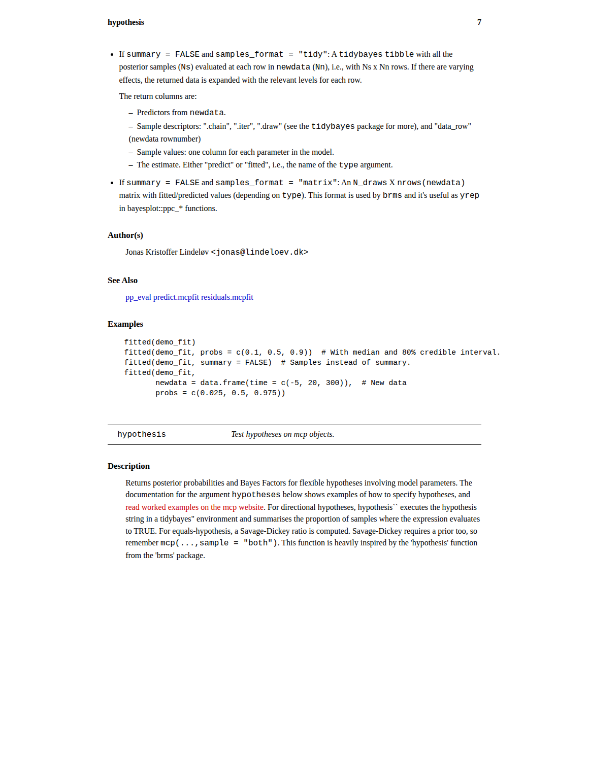hypothesis 7
If summary = FALSE and samples_format = "tidy": A tidybayes tibble with all the posterior samples (Ns) evaluated at each row in newdata (Nn), i.e., with Ns x Nn rows. If there are varying effects, the returned data is expanded with the relevant levels for each row.
The return columns are:
Predictors from newdata.
Sample descriptors: ".chain", ".iter", ".draw" (see the tidybayes package for more), and "data_row" (newdata rownumber)
Sample values: one column for each parameter in the model.
The estimate. Either "predict" or "fitted", i.e., the name of the type argument.
If summary = FALSE and samples_format = "matrix": An N_draws X nrows(newdata) matrix with fitted/predicted values (depending on type). This format is used by brms and it's useful as yrep in bayesplot::ppc_* functions.
Author(s)
Jonas Kristoffer Lindeløv <jonas@lindeloev.dk>
See Also
pp_eval predict.mcpfit residuals.mcpfit
Examples
fitted(demo_fit)
fitted(demo_fit, probs = c(0.1, 0.5, 0.9))  # With median and 80% credible interval.
fitted(demo_fit, summary = FALSE)  # Samples instead of summary.
fitted(demo_fit,
       newdata = data.frame(time = c(-5, 20, 300)),  # New data
       probs = c(0.025, 0.5, 0.975))
hypothesis Test hypotheses on mcp objects.
Description
Returns posterior probabilities and Bayes Factors for flexible hypotheses involving model parameters. The documentation for the argument hypotheses below shows examples of how to specify hypotheses, and read worked examples on the mcp website. For directional hypotheses, hypothesis`` executes the hypothesis string in a tidybayes" environment and summarises the proportion of samples where the expression evaluates to TRUE. For equals-hypothesis, a Savage-Dickey ratio is computed. Savage-Dickey requires a prior too, so remember mcp(...,sample = "both"). This function is heavily inspired by the 'hypothesis' function from the 'brms' package.